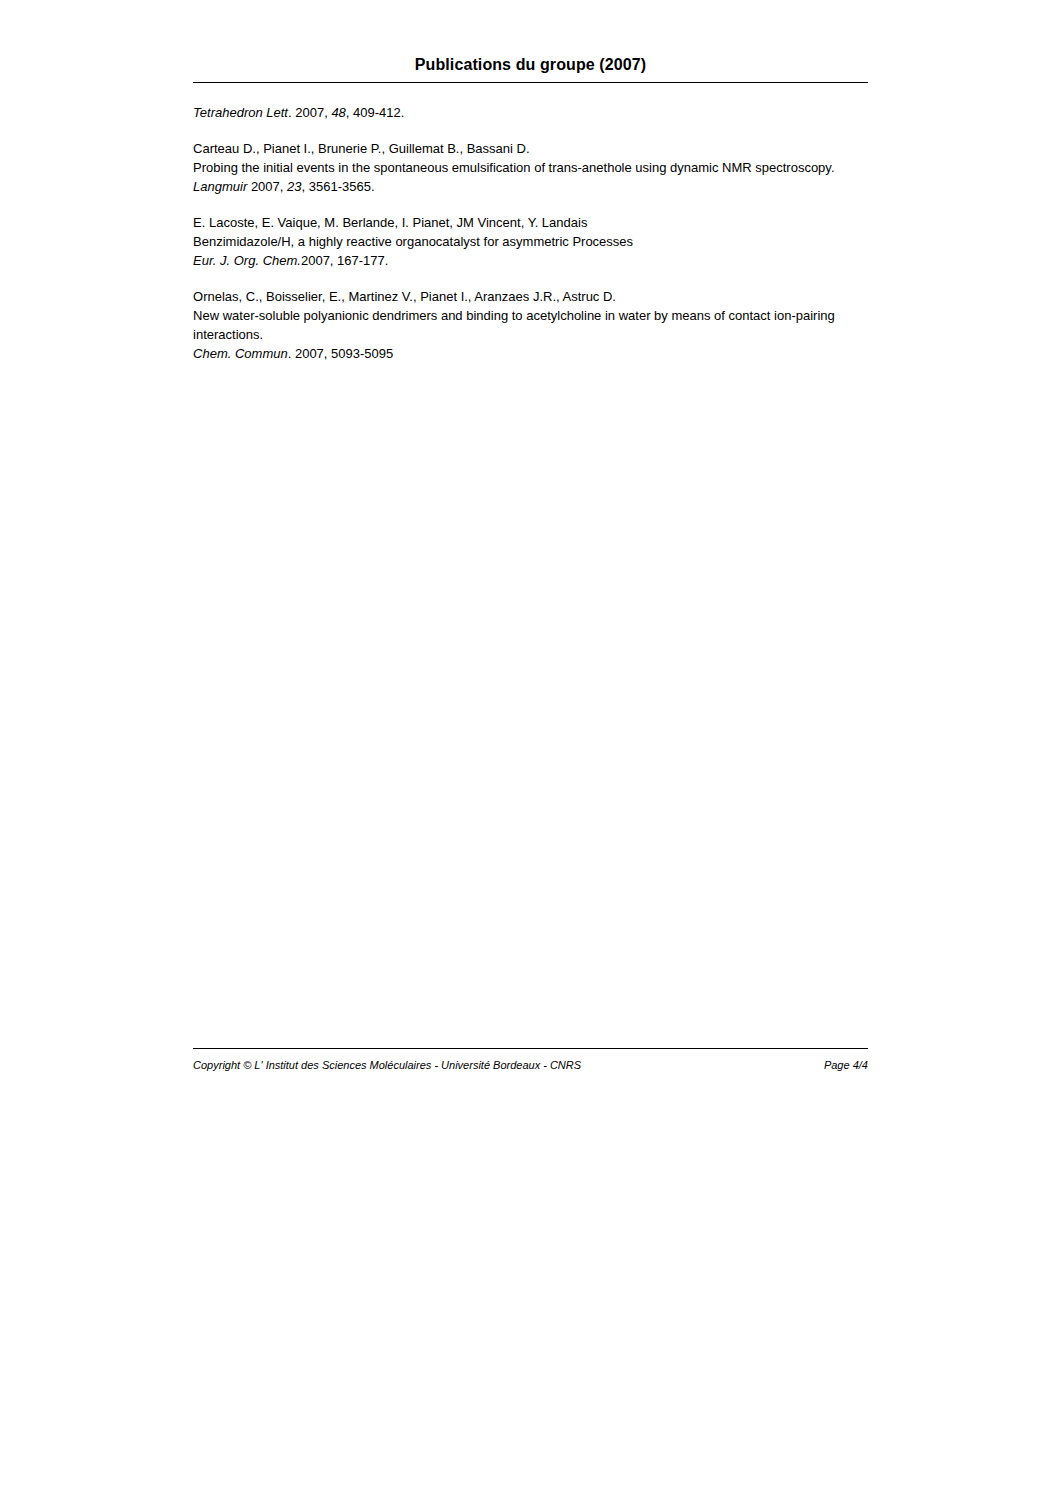Publications du groupe (2007)
Tetrahedron Lett. 2007, 48, 409-412.
Carteau D., Pianet I., Brunerie P., Guillemat B., Bassani D.
Probing the initial events in the spontaneous emulsification of trans-anethole using dynamic NMR spectroscopy.
Langmuir 2007, 23, 3561-3565.
E. Lacoste, E. Vaique, M. Berlande, I. Pianet, JM Vincent, Y. Landais
Benzimidazole/H, a highly reactive organocatalyst for asymmetric Processes
Eur. J. Org. Chem. 2007, 167-177.
Ornelas, C., Boisselier, E., Martinez V., Pianet I., Aranzaes J.R., Astruc D.
New water-soluble polyanionic dendrimers and binding to acetylcholine in water by means of contact ion-pairing interactions.
Chem. Commun. 2007, 5093-5095
Copyright © L' Institut des Sciences Moléculaires - Université Bordeaux - CNRS Page 4/4